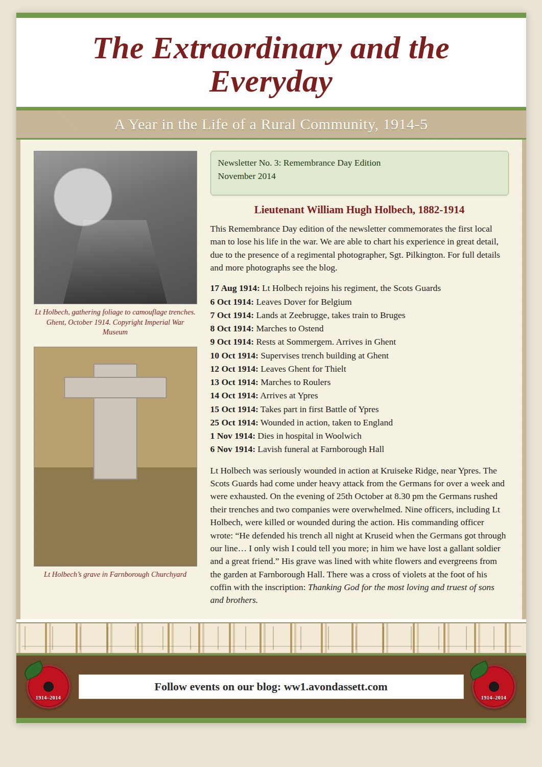The Extraordinary and the Everyday
A Year in the Life of a Rural Community, 1914-5
Lt Holbech, gathering foliage to camouflage trenches. Ghent, October 1914. Copyright Imperial War Museum
Lt Holbech’s grave in Farnborough Churchyard
Newsletter No. 3: Remembrance Day Edition
November 2014
Lieutenant William Hugh Holbech, 1882-1914
This Remembrance Day edition of the newsletter commemorates the first local man to lose his life in the war. We are able to chart his experience in great detail, due to the presence of a regimental photographer, Sgt. Pilkington. For full details and more photographs see the blog.
17 Aug 1914: Lt Holbech rejoins his regiment, the Scots Guards
6 Oct 1914: Leaves Dover for Belgium
7 Oct 1914: Lands at Zeebrugge, takes train to Bruges
8 Oct 1914: Marches to Ostend
9 Oct 1914: Rests at Sommergem. Arrives in Ghent
10 Oct 1914: Supervises trench building at Ghent
12 Oct 1914: Leaves Ghent for Thielt
13 Oct 1914: Marches to Roulers
14 Oct 1914: Arrives at Ypres
15 Oct 1914: Takes part in first Battle of Ypres
25 Oct 1914: Wounded in action, taken to England
1 Nov 1914: Dies in hospital in Woolwich
6 Nov 1914: Lavish funeral at Farnborough Hall
Lt Holbech was seriously wounded in action at Kruiseke Ridge, near Ypres. The Scots Guards had come under heavy attack from the Germans for over a week and were exhausted. On the evening of 25th October at 8.30 pm the Germans rushed their trenches and two companies were overwhelmed. Nine officers, including Lt Holbech, were killed or wounded during the action. His commanding officer wrote: “He defended his trench all night at Kruseid when the Germans got through our line… I only wish I could tell you more; in him we have lost a gallant soldier and a great friend.” His grave was lined with white flowers and evergreens from the garden at Farnborough Hall. There was a cross of violets at the foot of his coffin with the inscription: Thanking God for the most loving and truest of sons and brothers.
1914–2014
Follow events on our blog: ww1.avondassett.com
1914–2014